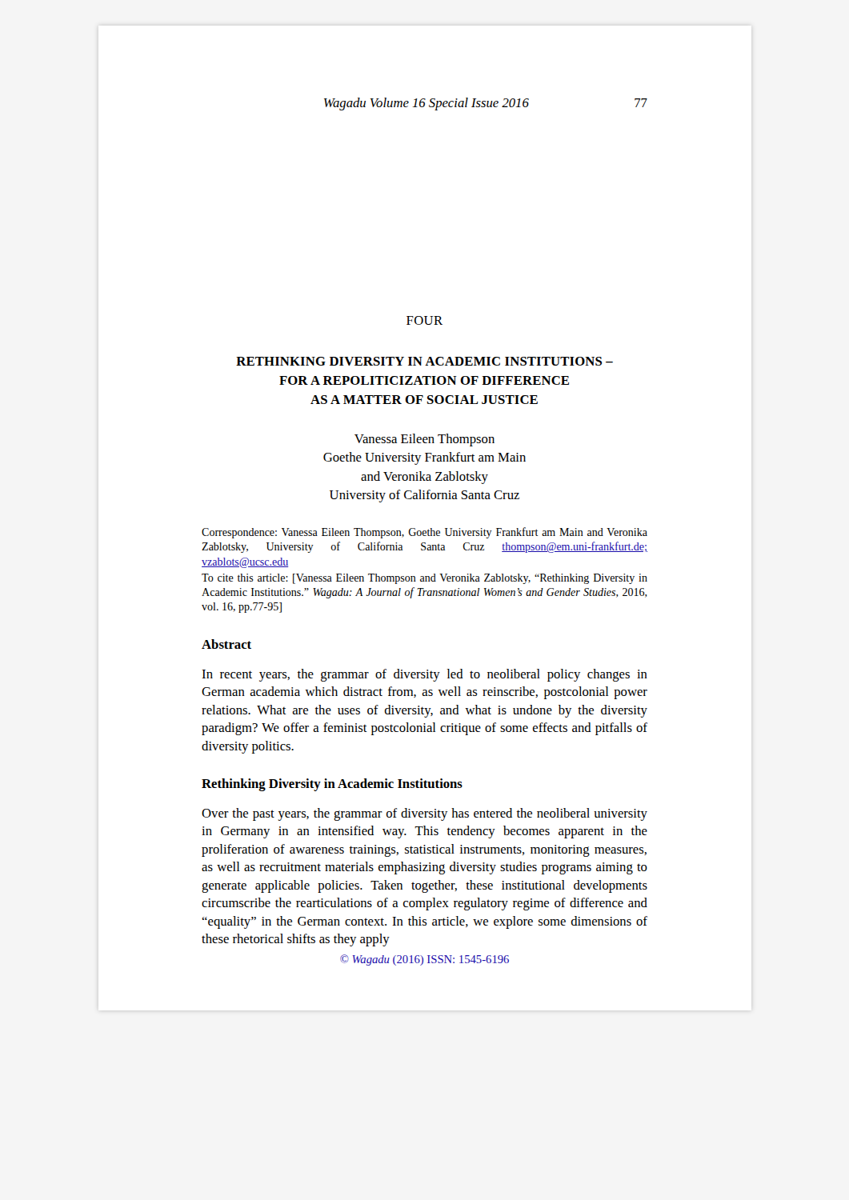Wagadu Volume 16 Special Issue 2016 77
FOUR
Rethinking Diversity in Academic Institutions –
For a Repoliticization of Difference
as a Matter of Social Justice
Vanessa Eileen Thompson
Goethe University Frankfurt am Main
and Veronika Zablotsky
University of California Santa Cruz
Correspondence: Vanessa Eileen Thompson, Goethe University Frankfurt am Main and Veronika Zablotsky, University of California Santa Cruz thompson@em.uni-frankfurt.de; vzablots@ucsc.edu To cite this article: [Vanessa Eileen Thompson and Veronika Zablotsky, “Rethinking Diversity in Academic Institutions.” Wagadu: A Journal of Transnational Women’s and Gender Studies, 2016, vol. 16, pp.77-95]
Abstract
In recent years, the grammar of diversity led to neoliberal policy changes in German academia which distract from, as well as reinscribe, postcolonial power relations. What are the uses of diversity, and what is undone by the diversity paradigm? We offer a feminist postcolonial critique of some effects and pitfalls of diversity politics.
Rethinking Diversity in Academic Institutions
Over the past years, the grammar of diversity has entered the neoliberal university in Germany in an intensified way. This tendency becomes apparent in the proliferation of awareness trainings, statistical instruments, monitoring measures, as well as recruitment materials emphasizing diversity studies programs aiming to generate applicable policies. Taken together, these institutional developments circumscribe the rearticulations of a complex regulatory regime of difference and “equality” in the German context. In this article, we explore some dimensions of these rhetorical shifts as they apply
© Wagadu (2016) ISSN: 1545-6196